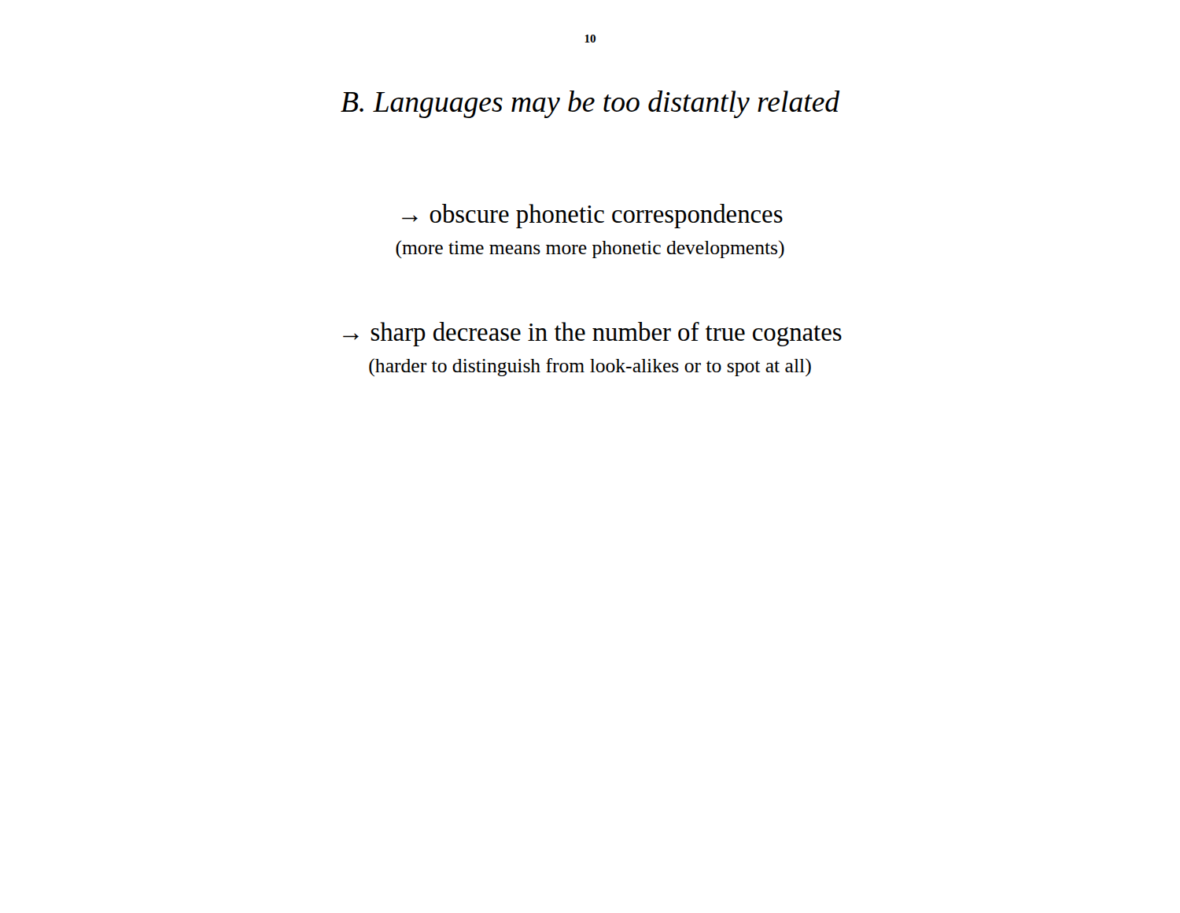10
B. Languages may be too distantly related
→ obscure phonetic correspondences (more time means more phonetic developments)
→ sharp decrease in the number of true cognates (harder to distinguish from look-alikes or to spot at all)